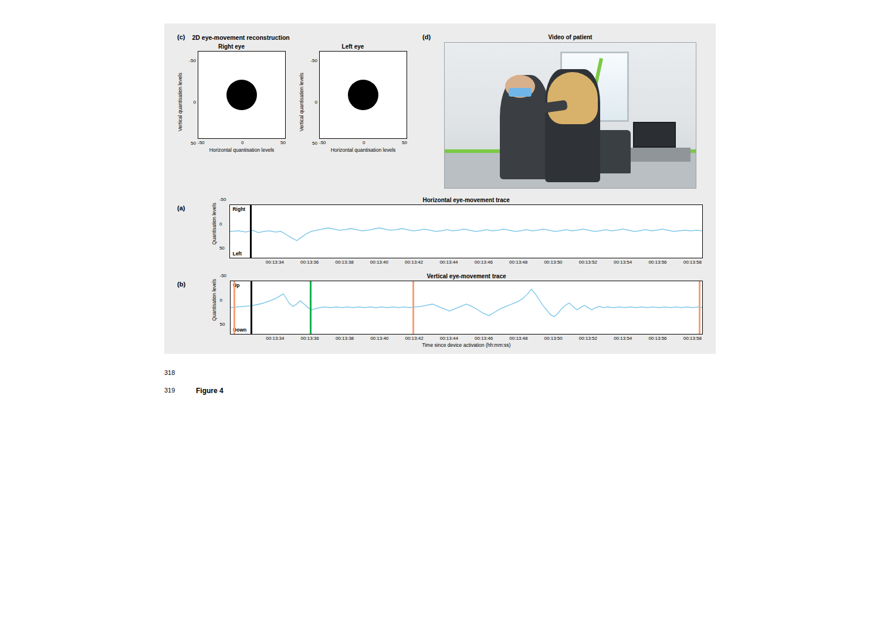(c) 2D eye-movement reconstruction
Right eye
Vertical quantisation levels
-50050
-50050
Horizontal quantisation levels
Left eye
Vertical quantisation levels
-50050
-50050
Horizontal quantisation levels
(d)
Video of patient
(a)
Quantisation levels
-50050
Horizontal eye-movement trace
Right Left
00:13:32 00:13:3400:13:3600:13:38 00:13:4000:13:4200:13:44 00:13:4600:13:4800:13:50 00:13:5200:13:5400:13:56 00:13:58
(b)
Quantisation levels
-50050
Vertical eye-movement trace
Up Down
00:13:32 00:13:3400:13:3600:13:38 00:13:4000:13:4200:13:44 00:13:4600:13:4800:13:50 00:13:5200:13:5400:13:56 00:13:58
Time since device activation (hh:mm:ss)
318
319
Figure 4